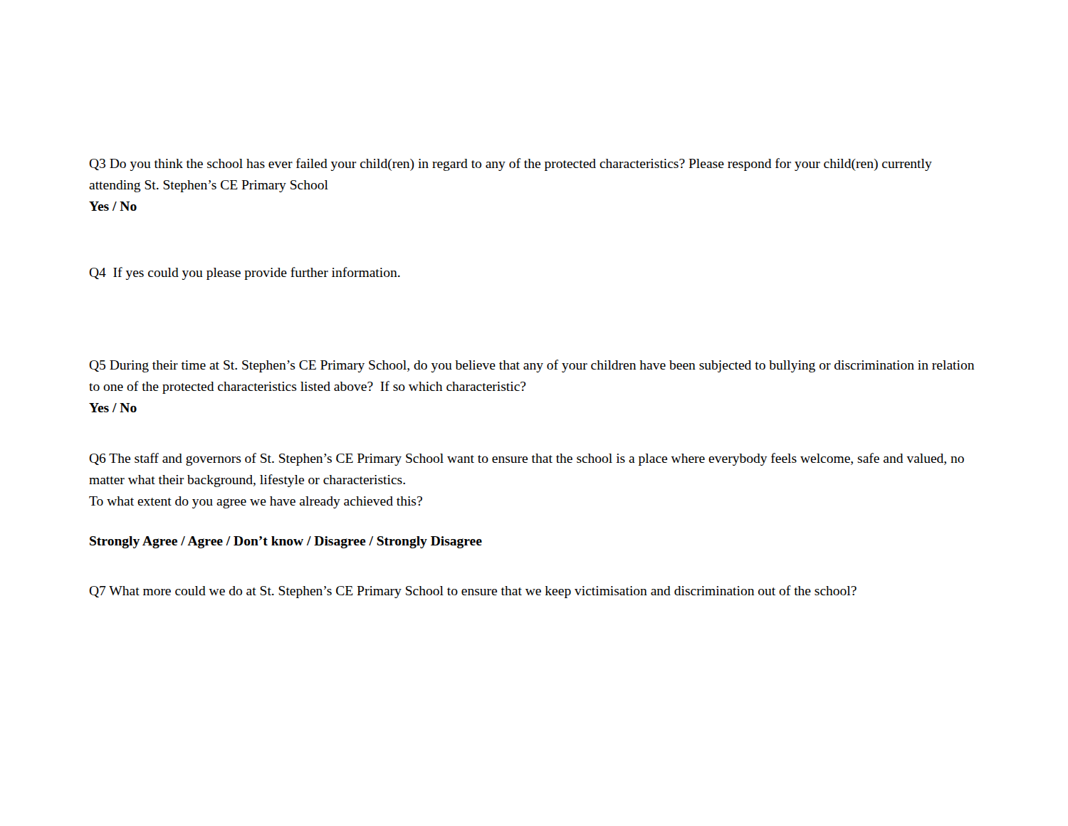Q3 Do you think the school has ever failed your child(ren) in regard to any of the protected characteristics? Please respond for your child(ren) currently attending St. Stephen’s CE Primary School
Yes / No
Q4 If yes could you please provide further information.
Q5 During their time at St. Stephen’s CE Primary School, do you believe that any of your children have been subjected to bullying or discrimination in relation to one of the protected characteristics listed above? If so which characteristic?
Yes / No
Q6 The staff and governors of St. Stephen’s CE Primary School want to ensure that the school is a place where everybody feels welcome, safe and valued, no matter what their background, lifestyle or characteristics.
To what extent do you agree we have already achieved this?
Strongly Agree / Agree / Don’t know / Disagree / Strongly Disagree
Q7 What more could we do at St. Stephen’s CE Primary School to ensure that we keep victimisation and discrimination out of the school?